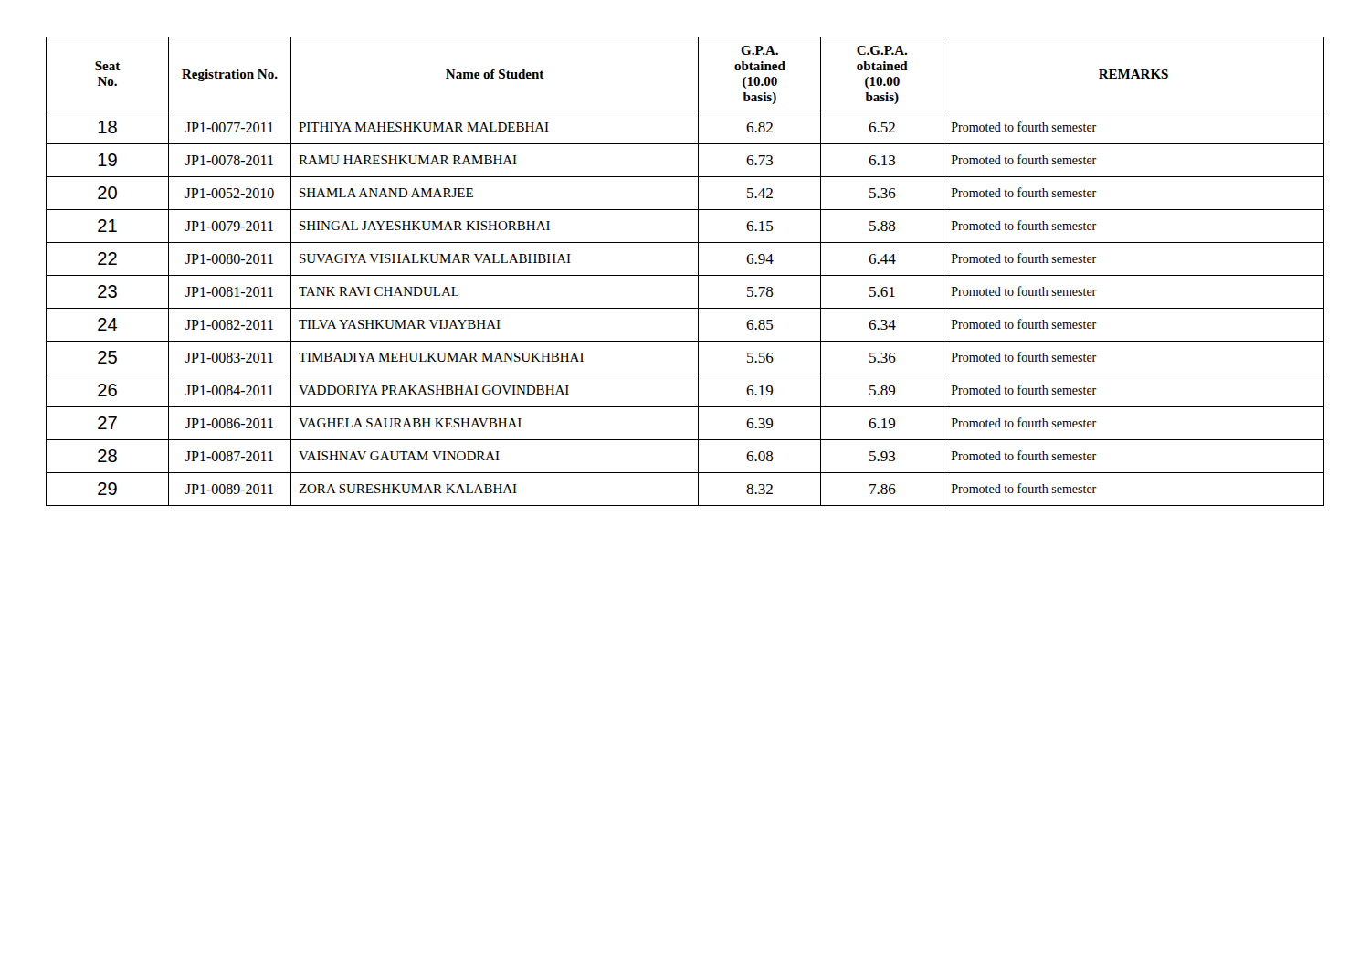| Seat No. | Registration No. | Name of Student | G.P.A. obtained (10.00 basis) | C.G.P.A. obtained (10.00 basis) | REMARKS |
| --- | --- | --- | --- | --- | --- |
| 18 | JP1-0077-2011 | PITHIYA MAHESHKUMAR MALDEBHAI | 6.82 | 6.52 | Promoted to fourth semester |
| 19 | JP1-0078-2011 | RAMU HARESHKUMAR RAMBHAI | 6.73 | 6.13 | Promoted to fourth semester |
| 20 | JP1-0052-2010 | SHAMLA ANAND AMARJEE | 5.42 | 5.36 | Promoted to fourth semester |
| 21 | JP1-0079-2011 | SHINGAL JAYESHKUMAR KISHORBHAI | 6.15 | 5.88 | Promoted to fourth semester |
| 22 | JP1-0080-2011 | SUVAGIYA VISHALKUMAR VALLABHBHAI | 6.94 | 6.44 | Promoted to fourth semester |
| 23 | JP1-0081-2011 | TANK RAVI CHANDULAL | 5.78 | 5.61 | Promoted to fourth semester |
| 24 | JP1-0082-2011 | TILVA YASHKUMAR VIJAYBHAI | 6.85 | 6.34 | Promoted to fourth semester |
| 25 | JP1-0083-2011 | TIMBADIYA MEHULKUMAR MANSUKHBHAI | 5.56 | 5.36 | Promoted to fourth semester |
| 26 | JP1-0084-2011 | VADDORIYA PRAKASHBHAI GOVINDBHAI | 6.19 | 5.89 | Promoted to fourth semester |
| 27 | JP1-0086-2011 | VAGHELA SAURABH KESHAVBHAI | 6.39 | 6.19 | Promoted to fourth semester |
| 28 | JP1-0087-2011 | VAISHNAV GAUTAM VINODRAI | 6.08 | 5.93 | Promoted to fourth semester |
| 29 | JP1-0089-2011 | ZORA SURESHKUMAR KALABHAI | 8.32 | 7.86 | Promoted to fourth semester |